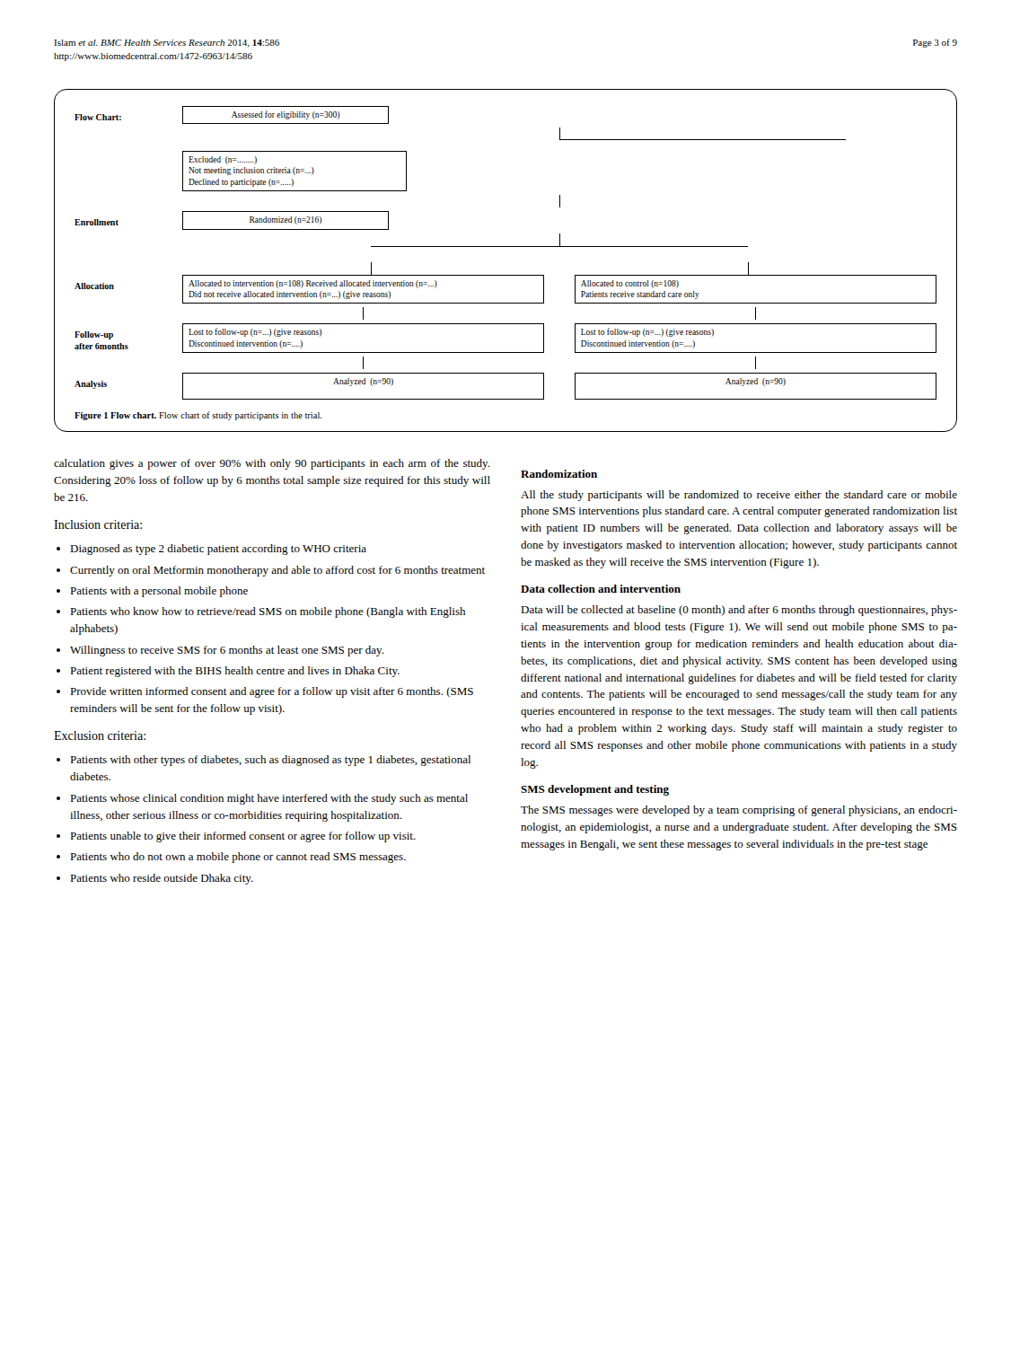Islam et al. BMC Health Services Research 2014, 14:586
http://www.biomedcentral.com/1472-6963/14/586
Page 3 of 9
Flow Chart:
Assessed for eligibility (n=300)
Excluded (n=........)
Not meeting inclusion criteria (n=...)
Declined to participate (n=.....)
Enrollment
Randomized (n=216)
Allocation
Allocated to intervention (n=108) Received allocated intervention (n=...)
Did not receive allocated intervention (n=...) (give reasons)
Allocated to control (n=108)
Patients receive standard care only
Follow-up
after 6months
Lost to follow-up (n=...) (give reasons)
Discontinued intervention (n=....)
Lost to follow-up (n=...) (give reasons)
Discontinued intervention (n=....)
Analysis
Analyzed (n=90)
Analyzed (n=90)
Figure 1 Flow chart. Flow chart of study participants in the trial.
calculation gives a power of over 90% with only 90 participants in each arm of the study. Considering 20% loss of follow up by 6 months total sample size required for this study will be 216.
Inclusion criteria:
Diagnosed as type 2 diabetic patient according to WHO criteria
Currently on oral Metformin monotherapy and able to afford cost for 6 months treatment
Patients with a personal mobile phone
Patients who know how to retrieve/read SMS on mobile phone (Bangla with English alphabets)
Willingness to receive SMS for 6 months at least one SMS per day.
Patient registered with the BIHS health centre and lives in Dhaka City.
Provide written informed consent and agree for a follow up visit after 6 months. (SMS reminders will be sent for the follow up visit).
Exclusion criteria:
Patients with other types of diabetes, such as diagnosed as type 1 diabetes, gestational diabetes.
Patients whose clinical condition might have interfered with the study such as mental illness, other serious illness or co-morbidities requiring hospitalization.
Patients unable to give their informed consent or agree for follow up visit.
Patients who do not own a mobile phone or cannot read SMS messages.
Patients who reside outside Dhaka city.
Randomization
All the study participants will be randomized to receive either the standard care or mobile phone SMS interventions plus standard care. A central computer generated randomization list with patient ID numbers will be generated. Data collection and laboratory assays will be done by investigators masked to intervention allocation; however, study participants cannot be masked as they will receive the SMS intervention (Figure 1).
Data collection and intervention
Data will be collected at baseline (0 month) and after 6 months through questionnaires, physical measurements and blood tests (Figure 1). We will send out mobile phone SMS to patients in the intervention group for medication reminders and health education about diabetes, its complications, diet and physical activity. SMS content has been developed using different national and international guidelines for diabetes and will be field tested for clarity and contents. The patients will be encouraged to send messages/call the study team for any queries encountered in response to the text messages. The study team will then call patients who had a problem within 2 working days. Study staff will maintain a study register to record all SMS responses and other mobile phone communications with patients in a study log.
SMS development and testing
The SMS messages were developed by a team comprising of general physicians, an endocrinologist, an epidemiologist, a nurse and a undergraduate student. After developing the SMS messages in Bengali, we sent these messages to several individuals in the pre-test stage